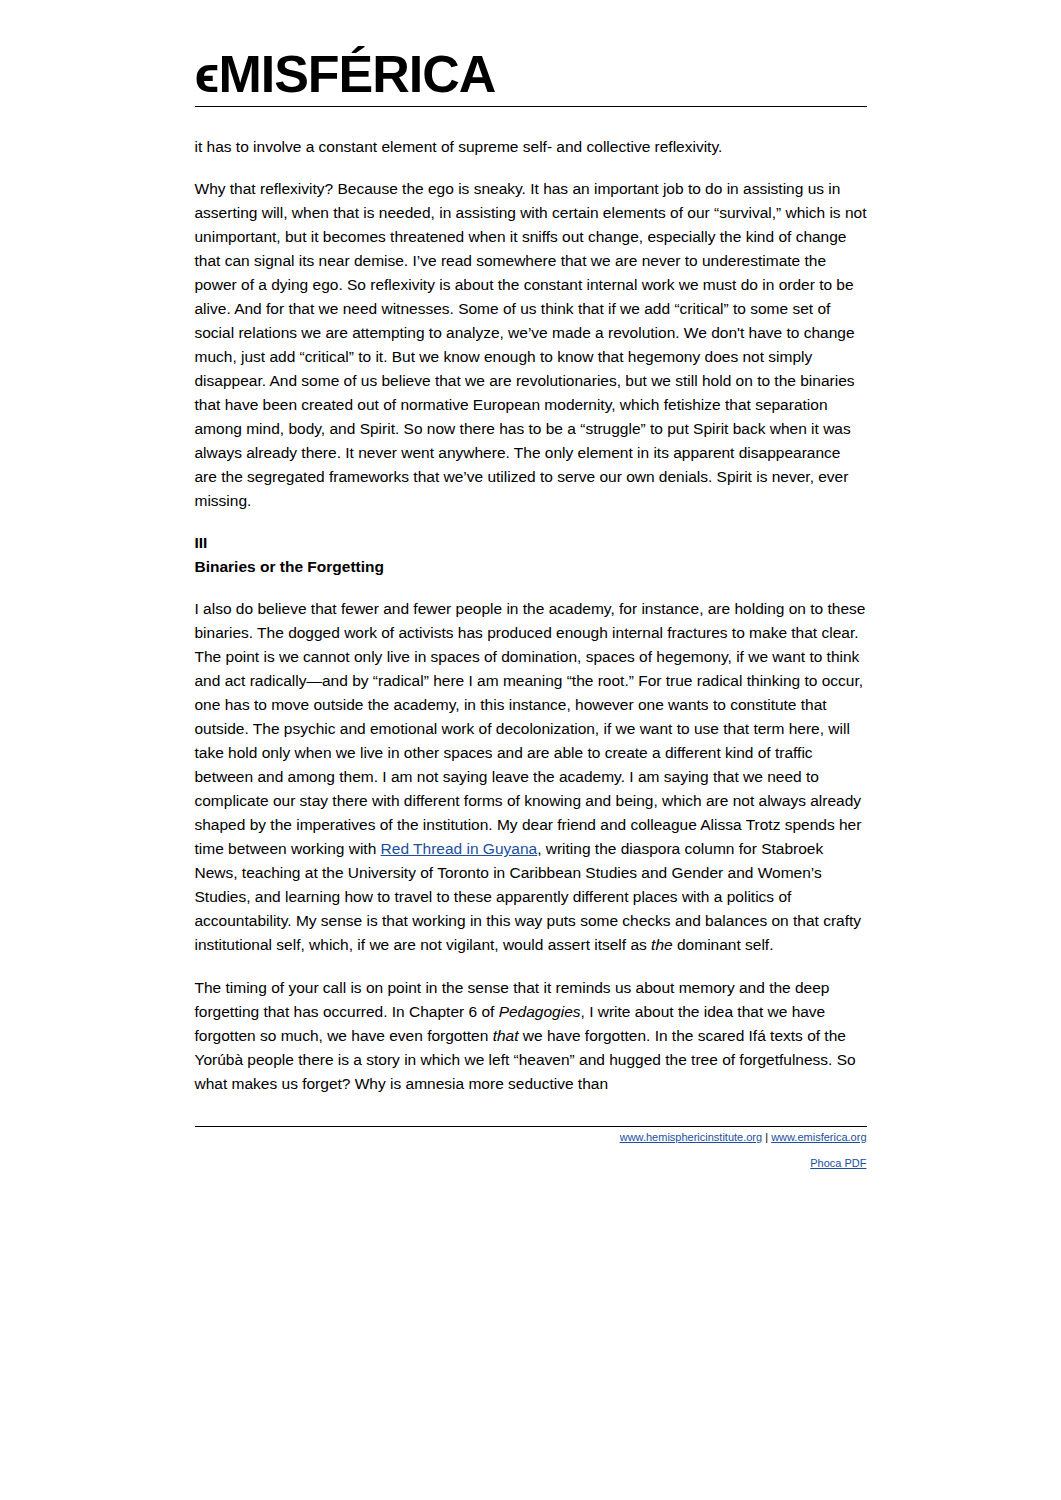ϵMISFÉRICA
it has to involve a constant element of supreme self- and collective reflexivity.
Why that reflexivity? Because the ego is sneaky. It has an important job to do in assisting us in asserting will, when that is needed, in assisting with certain elements of our “survival,” which is not unimportant, but it becomes threatened when it sniffs out change, especially the kind of change that can signal its near demise. I’ve read somewhere that we are never to underestimate the power of a dying ego. So reflexivity is about the constant internal work we must do in order to be alive. And for that we need witnesses. Some of us think that if we add “critical” to some set of social relations we are attempting to analyze, we’ve made a revolution. We don't have to change much, just add “critical” to it. But we know enough to know that hegemony does not simply disappear. And some of us believe that we are revolutionaries, but we still hold on to the binaries that have been created out of normative European modernity, which fetishize that separation among mind, body, and Spirit. So now there has to be a “struggle” to put Spirit back when it was always already there. It never went anywhere. The only element in its apparent disappearance are the segregated frameworks that we’ve utilized to serve our own denials. Spirit is never, ever missing.
III
Binaries or the Forgetting
I also do believe that fewer and fewer people in the academy, for instance, are holding on to these binaries. The dogged work of activists has produced enough internal fractures to make that clear. The point is we cannot only live in spaces of domination, spaces of hegemony, if we want to think and act radically—and by “radical” here I am meaning “the root.” For true radical thinking to occur, one has to move outside the academy, in this instance, however one wants to constitute that outside. The psychic and emotional work of decolonization, if we want to use that term here, will take hold only when we live in other spaces and are able to create a different kind of traffic between and among them. I am not saying leave the academy. I am saying that we need to complicate our stay there with different forms of knowing and being, which are not always already shaped by the imperatives of the institution. My dear friend and colleague Alissa Trotz spends her time between working with Red Thread in Guyana, writing the diaspora column for Stabroek News, teaching at the University of Toronto in Caribbean Studies and Gender and Women’s Studies, and learning how to travel to these apparently different places with a politics of accountability. My sense is that working in this way puts some checks and balances on that crafty institutional self, which, if we are not vigilant, would assert itself as the dominant self.
The timing of your call is on point in the sense that it reminds us about memory and the deep forgetting that has occurred. In Chapter 6 of Pedagogies, I write about the idea that we have forgotten so much, we have even forgotten that we have forgotten. In the scared Ifá texts of the Yorúbà people there is a story in which we left “heaven” and hugged the tree of forgetfulness. So what makes us forget? Why is amnesia more seductive than
www.hemisphericinstitute.org | www.emisferica.org
Phoca PDF